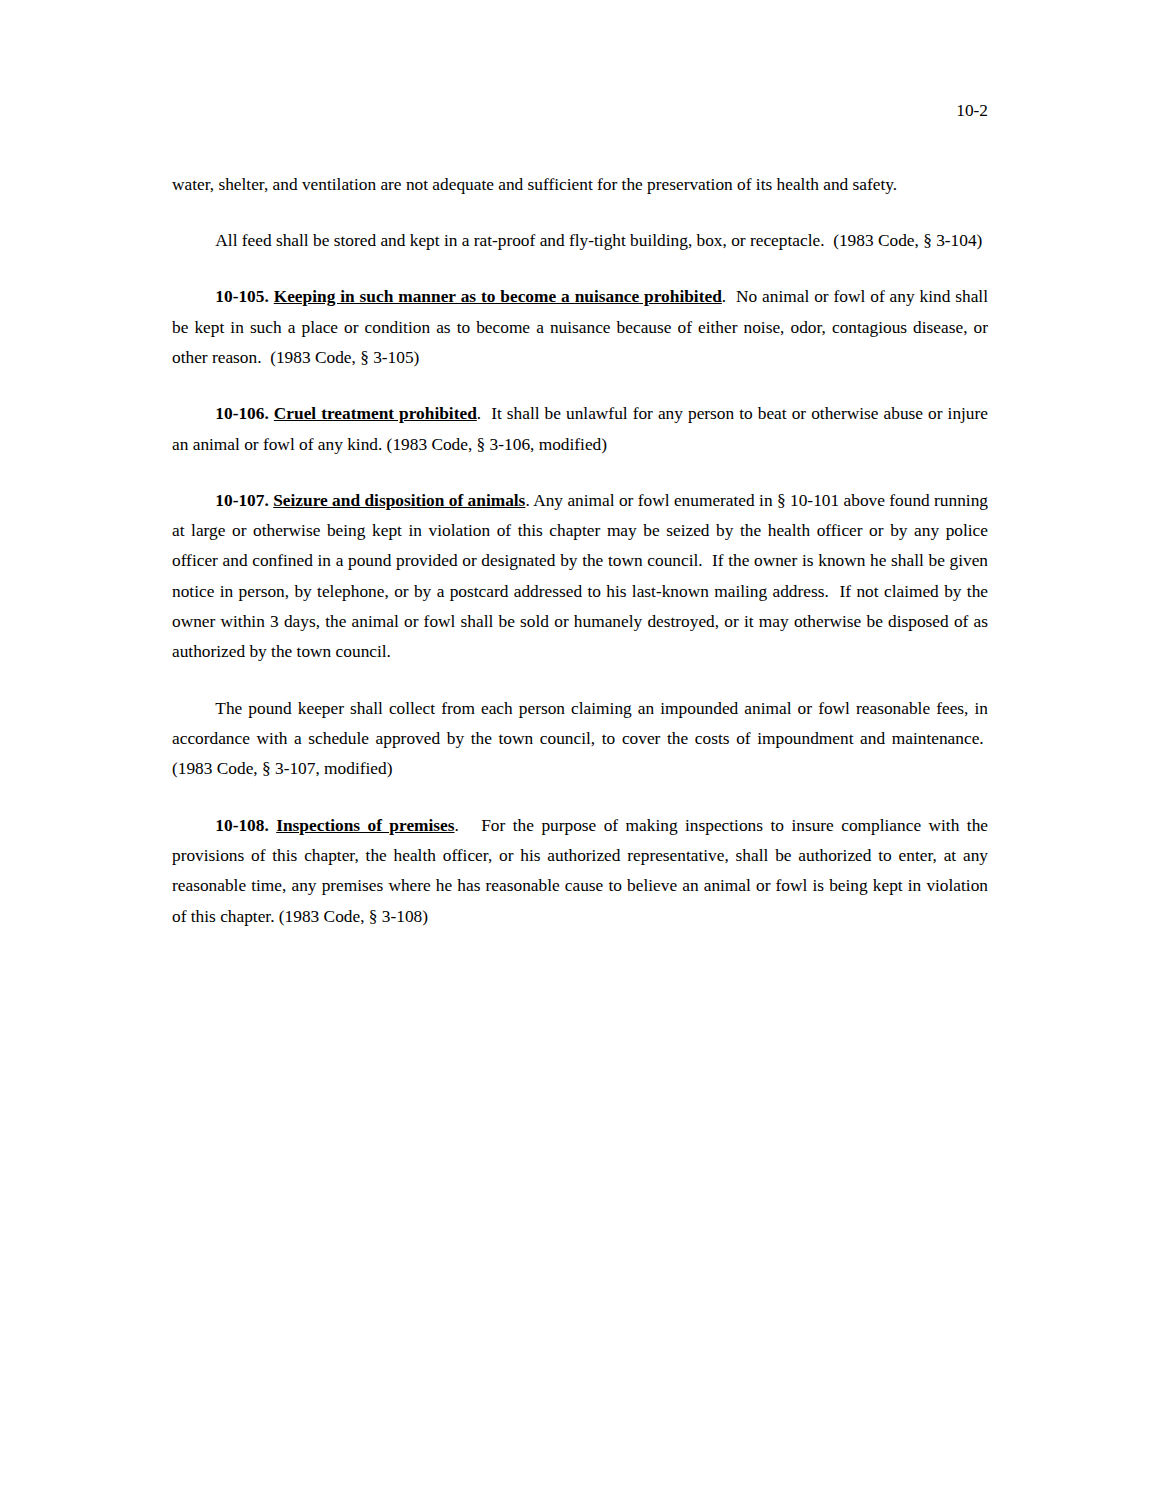10-2
water, shelter, and ventilation are not adequate and sufficient for the preservation of its health and safety.
All feed shall be stored and kept in a rat-proof and fly-tight building, box, or receptacle. (1983 Code, § 3-104)
10-105. Keeping in such manner as to become a nuisance prohibited. No animal or fowl of any kind shall be kept in such a place or condition as to become a nuisance because of either noise, odor, contagious disease, or other reason. (1983 Code, § 3-105)
10-106. Cruel treatment prohibited. It shall be unlawful for any person to beat or otherwise abuse or injure an animal or fowl of any kind. (1983 Code, § 3-106, modified)
10-107. Seizure and disposition of animals. Any animal or fowl enumerated in § 10-101 above found running at large or otherwise being kept in violation of this chapter may be seized by the health officer or by any police officer and confined in a pound provided or designated by the town council. If the owner is known he shall be given notice in person, by telephone, or by a postcard addressed to his last-known mailing address. If not claimed by the owner within 3 days, the animal or fowl shall be sold or humanely destroyed, or it may otherwise be disposed of as authorized by the town council.
The pound keeper shall collect from each person claiming an impounded animal or fowl reasonable fees, in accordance with a schedule approved by the town council, to cover the costs of impoundment and maintenance. (1983 Code, § 3-107, modified)
10-108. Inspections of premises. For the purpose of making inspections to insure compliance with the provisions of this chapter, the health officer, or his authorized representative, shall be authorized to enter, at any reasonable time, any premises where he has reasonable cause to believe an animal or fowl is being kept in violation of this chapter. (1983 Code, § 3-108)